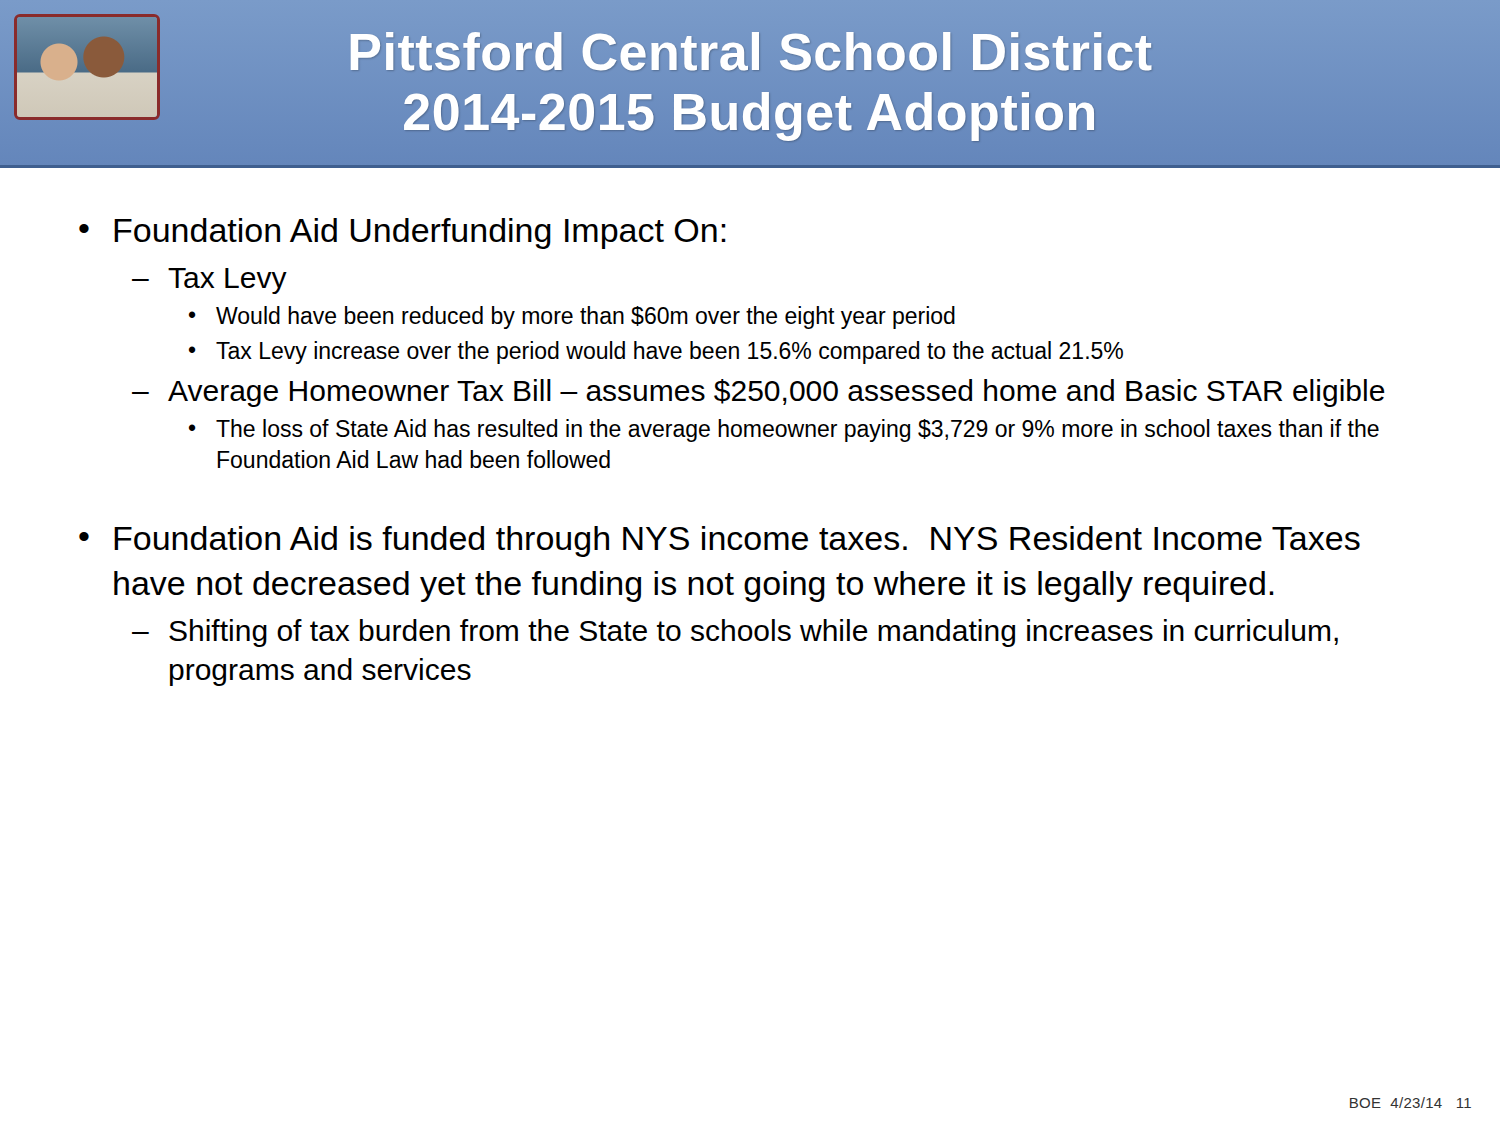Pittsford Central School District
2014-2015 Budget Adoption
Foundation Aid Underfunding Impact On:
Tax Levy
Would have been reduced by more than $60m over the eight year period
Tax Levy increase over the period would have been 15.6% compared to the actual 21.5%
Average Homeowner Tax Bill – assumes $250,000 assessed home and Basic STAR eligible
The loss of State Aid has resulted in the average homeowner paying $3,729 or 9% more in school taxes than if the Foundation Aid Law had been followed
Foundation Aid is funded through NYS income taxes. NYS Resident Income Taxes have not decreased yet the funding is not going to where it is legally required.
Shifting of tax burden from the State to schools while mandating increases in curriculum, programs and services
BOE 4/23/14 11